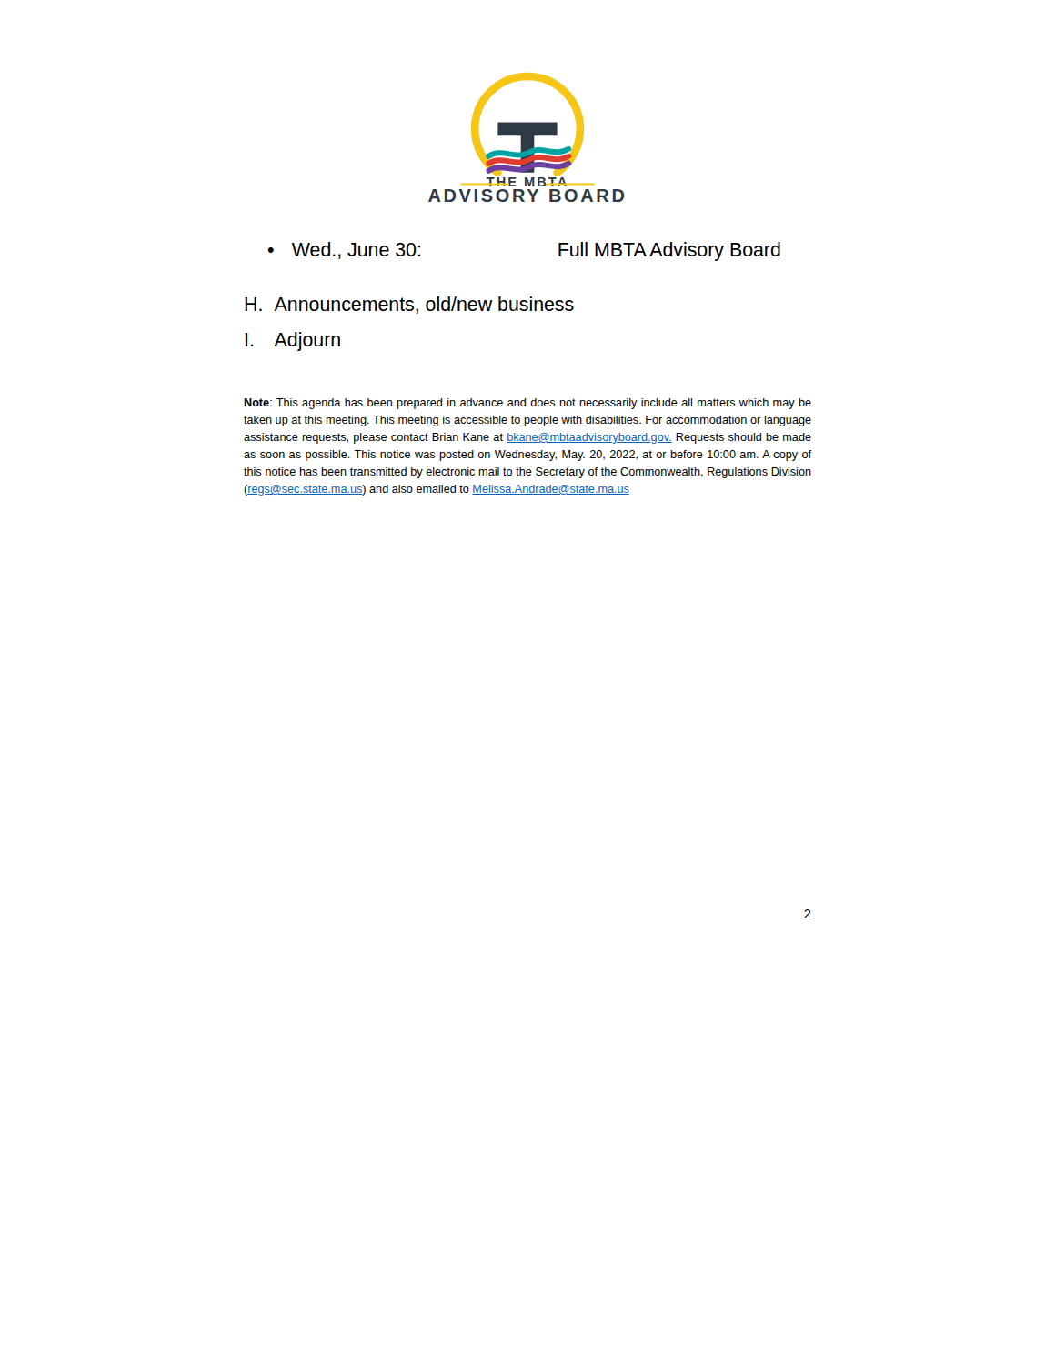Wed., June 30: Full MBTA Advisory Board
H. Announcements, old/new business
I. Adjourn
Note: This agenda has been prepared in advance and does not necessarily include all matters which may be taken up at this meeting. This meeting is accessible to people with disabilities. For accommodation or language assistance requests, please contact Brian Kane at bkane@mbtaadvisoryboard.gov. Requests should be made as soon as possible. This notice was posted on Wednesday, May. 20, 2022, at or before 10:00 am. A copy of this notice has been transmitted by electronic mail to the Secretary of the Commonwealth, Regulations Division (regs@sec.state.ma.us) and also emailed to Melissa.Andrade@state.ma.us
2